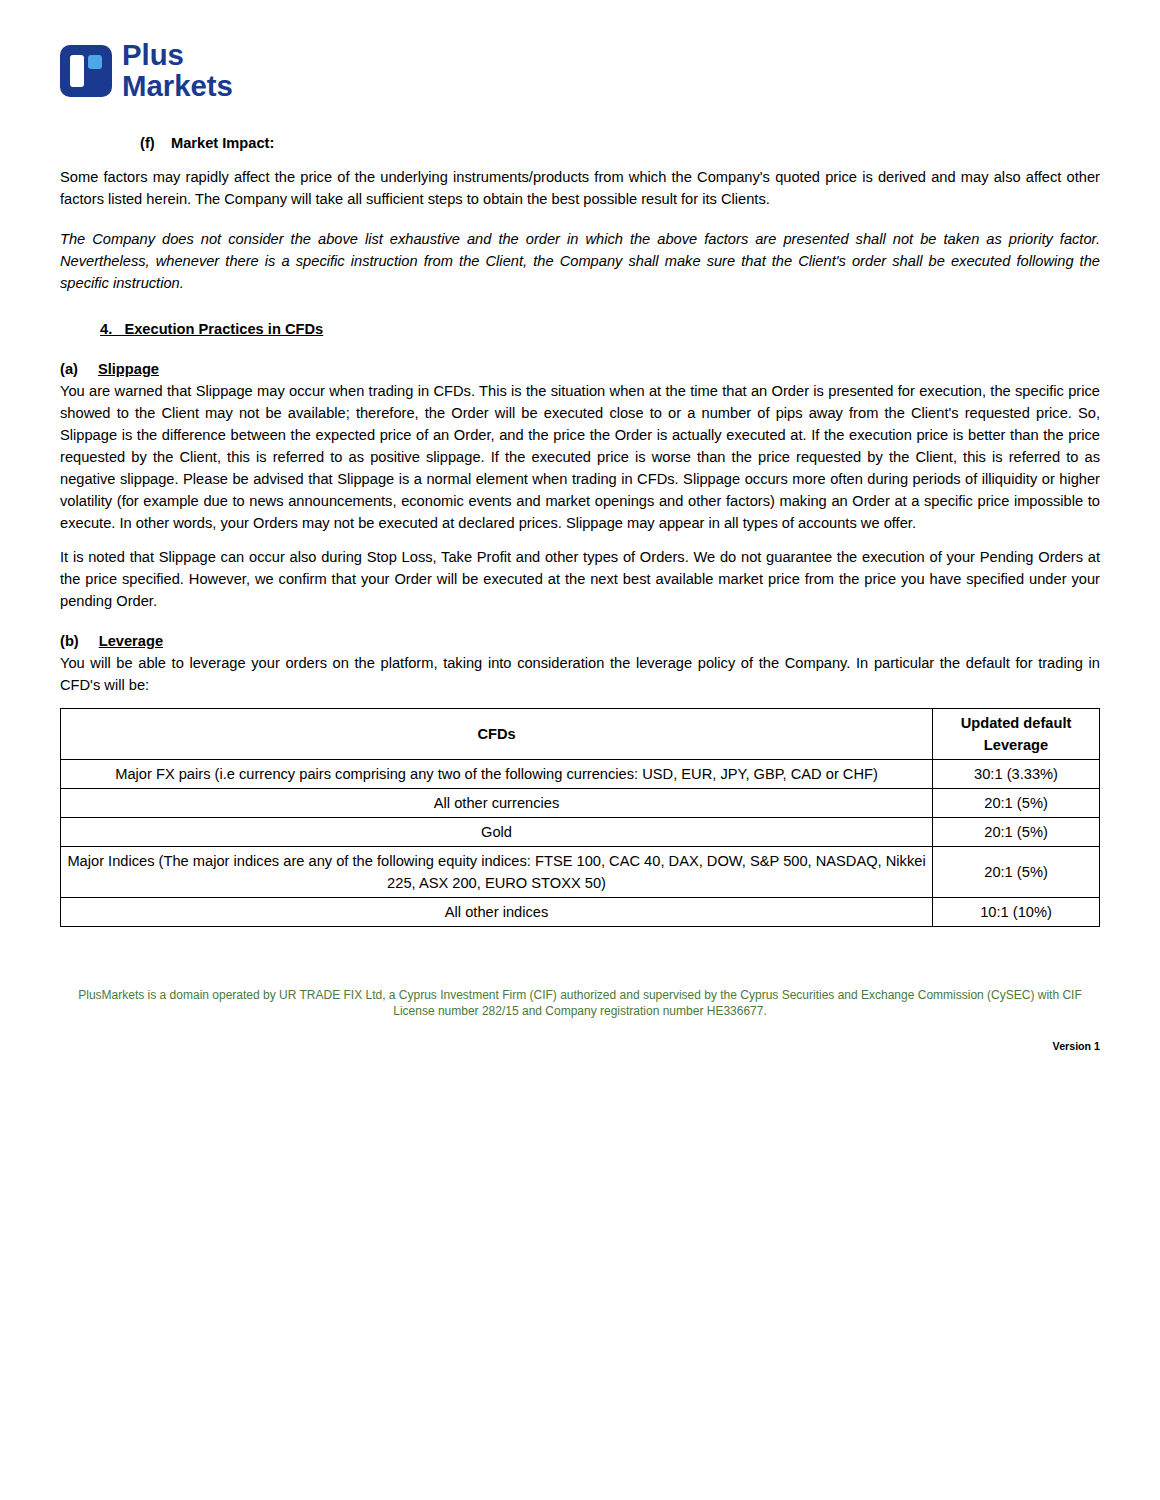Plus Markets
(f) Market Impact:
Some factors may rapidly affect the price of the underlying instruments/products from which the Company's quoted price is derived and may also affect other factors listed herein. The Company will take all sufficient steps to obtain the best possible result for its Clients.
The Company does not consider the above list exhaustive and the order in which the above factors are presented shall not be taken as priority factor. Nevertheless, whenever there is a specific instruction from the Client, the Company shall make sure that the Client's order shall be executed following the specific instruction.
4. Execution Practices in CFDs
(a)Slippage
You are warned that Slippage may occur when trading in CFDs. This is the situation when at the time that an Order is presented for execution, the specific price showed to the Client may not be available; therefore, the Order will be executed close to or a number of pips away from the Client's requested price. So, Slippage is the difference between the expected price of an Order, and the price the Order is actually executed at. If the execution price is better than the price requested by the Client, this is referred to as positive slippage. If the executed price is worse than the price requested by the Client, this is referred to as negative slippage. Please be advised that Slippage is a normal element when trading in CFDs. Slippage occurs more often during periods of illiquidity or higher volatility (for example due to news announcements, economic events and market openings and other factors) making an Order at a specific price impossible to execute. In other words, your Orders may not be executed at declared prices. Slippage may appear in all types of accounts we offer.
It is noted that Slippage can occur also during Stop Loss, Take Profit and other types of Orders. We do not guarantee the execution of your Pending Orders at the price specified. However, we confirm that your Order will be executed at the next best available market price from the price you have specified under your pending Order.
(b)Leverage
You will be able to leverage your orders on the platform, taking into consideration the leverage policy of the Company. In particular the default for trading in CFD's will be:
| CFDs | Updated default Leverage |
| --- | --- |
| Major FX pairs (i.e currency pairs comprising any two of the following currencies: USD, EUR, JPY, GBP, CAD or CHF) | 30:1 (3.33%) |
| All other currencies | 20:1 (5%) |
| Gold | 20:1 (5%) |
| Major Indices (The major indices are any of the following equity indices: FTSE 100, CAC 40, DAX, DOW, S&P 500, NASDAQ, Nikkei 225, ASX 200, EURO STOXX 50) | 20:1 (5%) |
| All other indices | 10:1 (10%) |
PlusMarkets is a domain operated by UR TRADE FIX Ltd, a Cyprus Investment Firm (CIF) authorized and supervised by the Cyprus Securities and Exchange Commission (CySEC) with CIF License number 282/15 and Company registration number HE336677.
Version 1